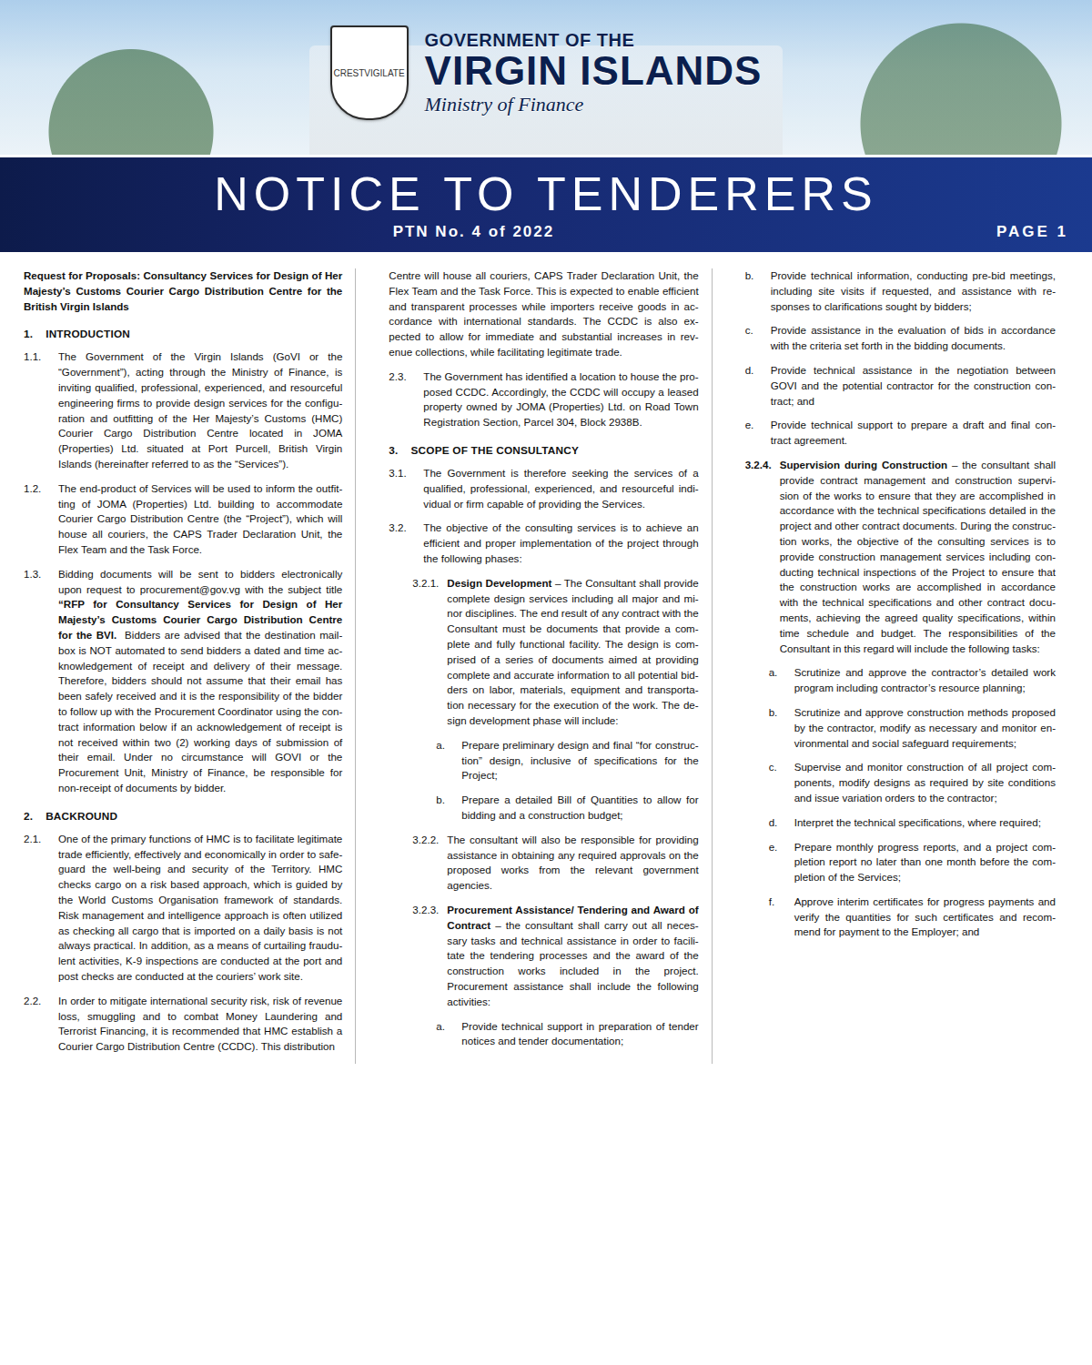CREST VIGILATE
Government of the
Virgin Islands
Ministry of Finance
NOTICE TO TENDERERS
PTN No. 4 of 2022
PAGE 1
Request for Proposals: Consultancy Services for Design of Her Majesty’s Customs Courier Cargo Distribution Centre for the British Virgin Islands
1. INTRODUCTION
1.1.
The Government of the Virgin Islands (GoVI or the “Government”), acting through the Ministry of Finance, is inviting qualified, professional, experienced, and resourceful engineering firms to provide design services for the configuration and outfitting of the Her Majesty’s Customs (HMC) Courier Cargo Distribution Centre located in JOMA (Properties) Ltd. situated at Port Purcell, British Virgin Islands (hereinafter referred to as the “Services”).
1.2.
The end-product of Services will be used to inform the outfitting of JOMA (Properties) Ltd. building to accommodate Courier Cargo Distribution Centre (the “Project”), which will house all couriers, the CAPS Trader Declaration Unit, the Flex Team and the Task Force.
1.3.
Bidding documents will be sent to bidders electronically upon request to procurement@gov.vg with the subject title “RFP for Consultancy Services for Design of Her Majesty’s Customs Courier Cargo Distribution Centre for the BVI. Bidders are advised that the destination mailbox is NOT automated to send bidders a dated and time acknowledgement of receipt and delivery of their message. Therefore, bidders should not assume that their email has been safely received and it is the responsibility of the bidder to follow up with the Procurement Coordinator using the contract information below if an acknowledgement of receipt is not received within two (2) working days of submission of their email. Under no circumstance will GOVI or the Procurement Unit, Ministry of Finance, be responsible for non-receipt of documents by bidder.
2. BACKROUND
2.1.
One of the primary functions of HMC is to facilitate legitimate trade efficiently, effectively and economically in order to safeguard the well-being and security of the Territory. HMC checks cargo on a risk based approach, which is guided by the World Customs Organisation framework of standards. Risk management and intelligence approach is often utilized as checking all cargo that is imported on a daily basis is not always practical. In addition, as a means of curtailing fraudulent activities, K-9 inspections are conducted at the port and post checks are conducted at the couriers’ work site.
2.2.
In order to mitigate international security risk, risk of revenue loss, smuggling and to combat Money Laundering and Terrorist Financing, it is recommended that HMC establish a Courier Cargo Distribution Centre (CCDC). This distribution
Centre will house all couriers, CAPS Trader Declaration Unit, the Flex Team and the Task Force. This is expected to enable efficient and transparent processes while importers receive goods in accordance with international standards. The CCDC is also expected to allow for immediate and substantial increases in revenue collections, while facilitating legitimate trade.
2.3.
The Government has identified a location to house the proposed CCDC. Accordingly, the CCDC will occupy a leased property owned by JOMA (Properties) Ltd. on Road Town Registration Section, Parcel 304, Block 2938B.
3. SCOPE OF THE CONSULTANCY
3.1.
The Government is therefore seeking the services of a qualified, professional, experienced, and resourceful individual or firm capable of providing the Services.
3.2.
The objective of the consulting services is to achieve an efficient and proper implementation of the project through the following phases:
3.2.1.
Design Development – The Consultant shall provide complete design services including all major and minor disciplines. The end result of any contract with the Consultant must be documents that provide a complete and fully functional facility. The design is comprised of a series of documents aimed at providing complete and accurate information to all potential bidders on labor, materials, equipment and transportation necessary for the execution of the work. The design development phase will include:
a.
Prepare preliminary design and final “for construction” design, inclusive of specifications for the Project;
b.
Prepare a detailed Bill of Quantities to allow for bidding and a construction budget;
3.2.2.
The consultant will also be responsible for providing assistance in obtaining any required approvals on the proposed works from the relevant government agencies.
3.2.3.
Procurement Assistance/ Tendering and Award of Contract – the consultant shall carry out all necessary tasks and technical assistance in order to facilitate the tendering processes and the award of the construction works included in the project. Procurement assistance shall include the following activities:
a.
Provide technical support in preparation of tender notices and tender documentation;
b.
Provide technical information, conducting pre-bid meetings, including site visits if requested, and assistance with responses to clarifications sought by bidders;
c.
Provide assistance in the evaluation of bids in accordance with the criteria set forth in the bidding documents.
d.
Provide technical assistance in the negotiation between GOVI and the potential contractor for the construction contract; and
e.
Provide technical support to prepare a draft and final contract agreement.
3.2.4.
Supervision during Construction – the consultant shall provide contract management and construction supervision of the works to ensure that they are accomplished in accordance with the technical specifications detailed in the project and other contract documents. During the construction works, the objective of the consulting services is to provide construction management services including conducting technical inspections of the Project to ensure that the construction works are accomplished in accordance with the technical specifications and other contract documents, achieving the agreed quality specifications, within time schedule and budget. The responsibilities of the Consultant in this regard will include the following tasks:
a.
Scrutinize and approve the contractor’s detailed work program including contractor’s resource planning;
b.
Scrutinize and approve construction methods proposed by the contractor, modify as necessary and monitor environmental and social safeguard requirements;
c.
Supervise and monitor construction of all project components, modify designs as required by site conditions and issue variation orders to the contractor;
d.
Interpret the technical specifications, where required;
e.
Prepare monthly progress reports, and a project completion report no later than one month before the completion of the Services;
f.
Approve interim certificates for progress payments and verify the quantities for such certificates and recommend for payment to the Employer; and